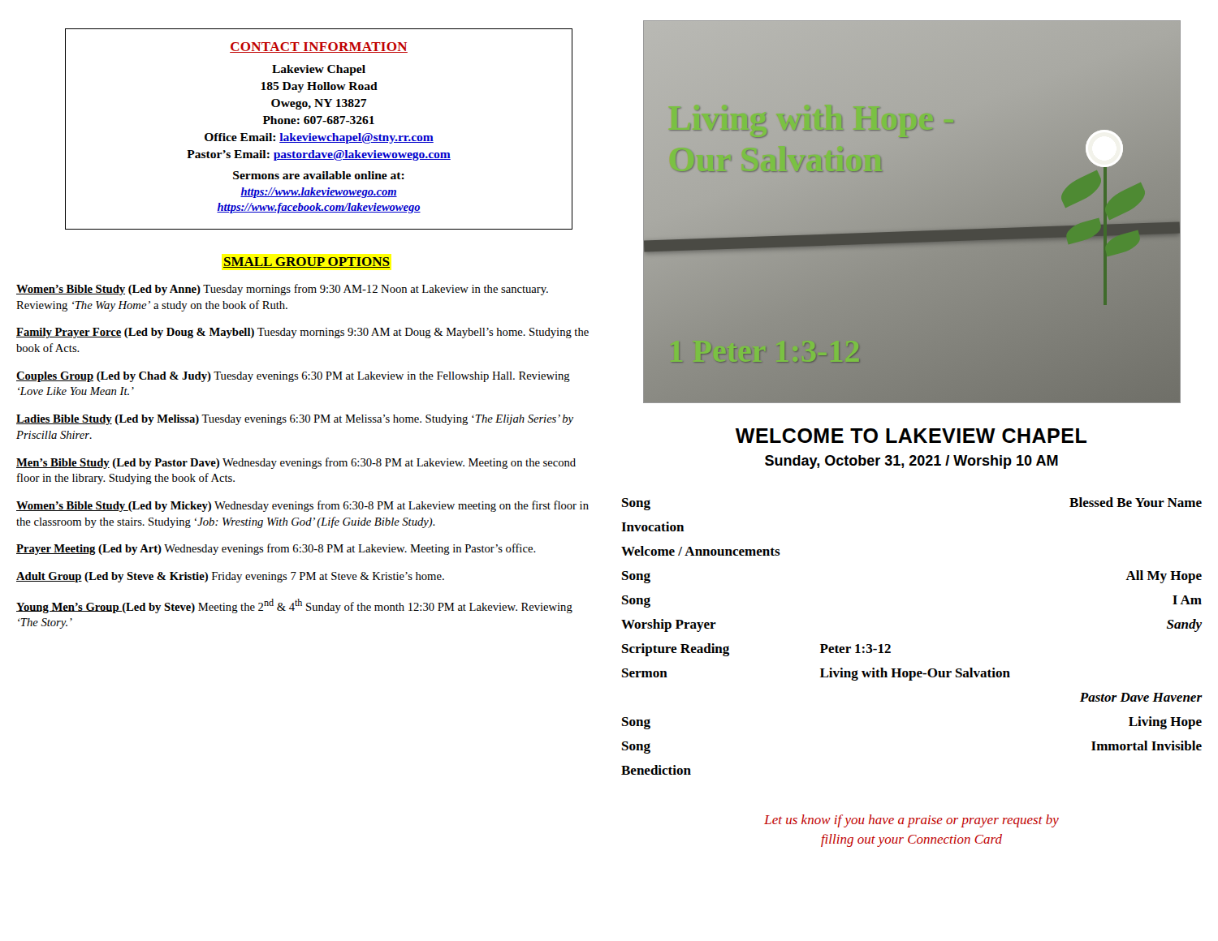CONTACT INFORMATION
Lakeview Chapel
185 Day Hollow Road
Owego, NY 13827
Phone: 607-687-3261
Office Email: lakeviewchapel@stny.rr.com
Pastor’s Email: pastordave@lakeviewowego.com
Sermons are available online at:
https://www.lakeviewowego.com
https://www.facebook.com/lakeviewowego
SMALL GROUP OPTIONS
Women’s Bible Study (Led by Anne) Tuesday mornings from 9:30 AM-12 Noon at Lakeview in the sanctuary. Reviewing ‘The Way Home’ a study on the book of Ruth.
Family Prayer Force (Led by Doug & Maybell) Tuesday mornings 9:30 AM at Doug & Maybell’s home. Studying the book of Acts.
Couples Group (Led by Chad & Judy) Tuesday evenings 6:30 PM at Lakeview in the Fellowship Hall. Reviewing ‘Love Like You Mean It.’
Ladies Bible Study (Led by Melissa) Tuesday evenings 6:30 PM at Melissa’s home. Studying ‘The Elijah Series’ by Priscilla Shirer.
Men’s Bible Study (Led by Pastor Dave) Wednesday evenings from 6:30-8 PM at Lakeview. Meeting on the second floor in the library. Studying the book of Acts.
Women’s Bible Study (Led by Mickey) Wednesday evenings from 6:30-8 PM at Lakeview meeting on the first floor in the classroom by the stairs. Studying ‘Job: Wresting With God’ (Life Guide Bible Study).
Prayer Meeting (Led by Art) Wednesday evenings from 6:30-8 PM at Lakeview. Meeting in Pastor’s office.
Adult Group (Led by Steve & Kristie) Friday evenings 7 PM at Steve & Kristie’s home.
Young Men’s Group (Led by Steve) Meeting the 2nd & 4th Sunday of the month 12:30 PM at Lakeview. Reviewing ‘The Story.’
Living with Hope -
Our Salvation
1 Peter 1:3-12
WELCOME TO LAKEVIEW CHAPEL
Sunday, October 31, 2021 / Worship 10 AM
| Song | | Blessed Be Your Name |
| Invocation | | |
| Welcome / Announcements | | |
| Song | | All My Hope |
| Song | | I Am |
| Worship Prayer | | Sandy |
| Scripture Reading | Peter 1:3-12 | |
| Sermon | Living with Hope-Our Salvation | |
| | | Pastor Dave Havener |
| Song | | Living Hope |
| Song | | Immortal Invisible |
| Benediction | | |
Let us know if you have a praise or prayer request by
filling out your Connection Card